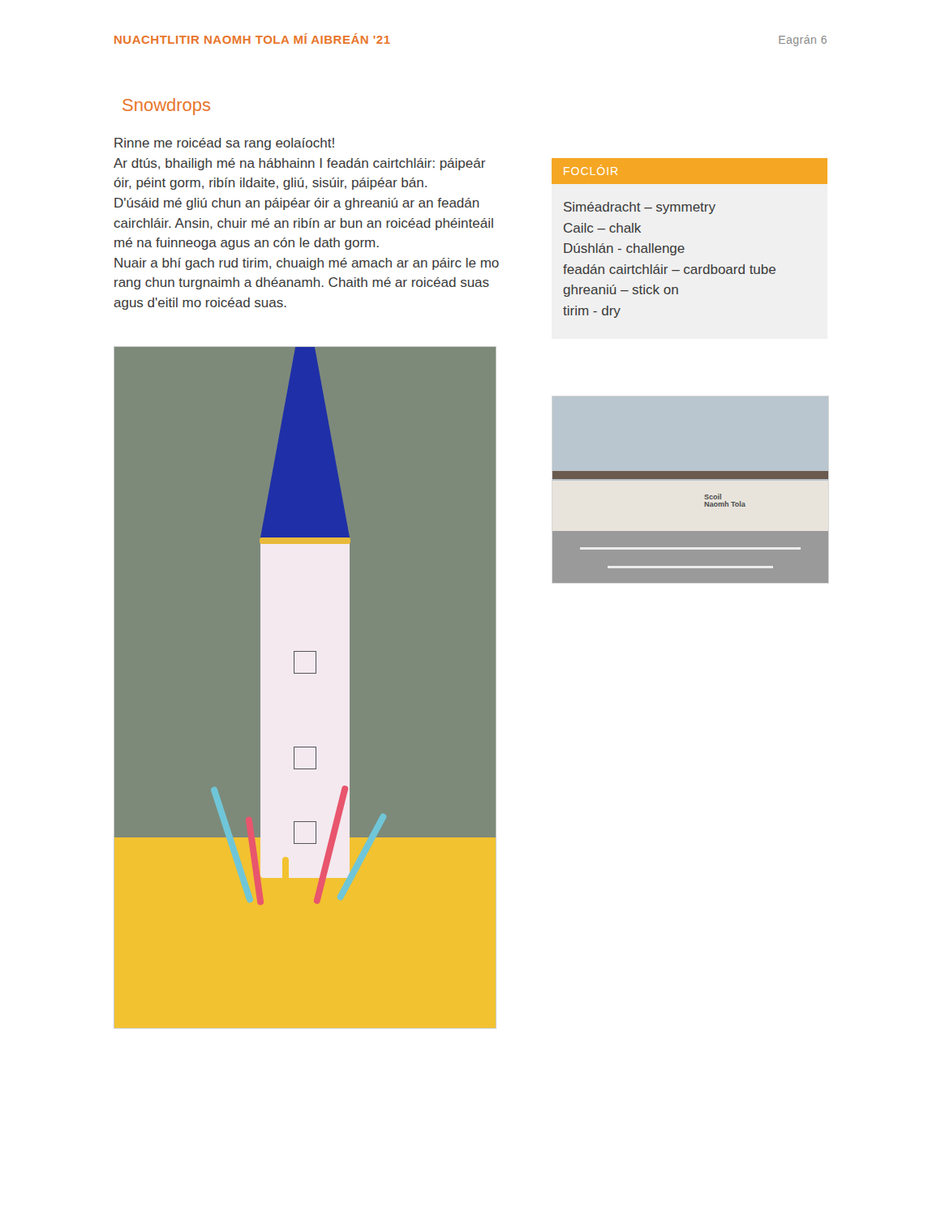Nuachtlitir Naomh Tola Mí Aibreán '21
Eagrán 6
Snowdrops
Rinne me roicéad sa rang eolaíocht!
Ar dtús, bhailigh mé na hábhainn I feadán cairtchláir: páipeár óir, péint gorm, ribín ildaite, gliú, sisúir, páipéar bán.
D'úsáid mé gliú chun an páipéar óir a ghreaniú ar an feadán cairchláir. Ansin, chuir mé an ribín ar bun an roicéad phéinteáil mé na fuinneoga agus an cón le dath gorm.
Nuair a bhí gach rud tirim, chuaigh mé amach ar an páirc le mo rang chun turgnaimh a dhéanamh. Chaith mé ar roicéad suas agus d'eitil mo roicéad suas.
FOCLÓIR
Siméadracht – symmetry
Cailc – chalk
Dúshlán - challenge
feadán cairtchláir – cardboard tube
ghreaniú – stick on
tirim - dry
Scoil
Naomh Tola